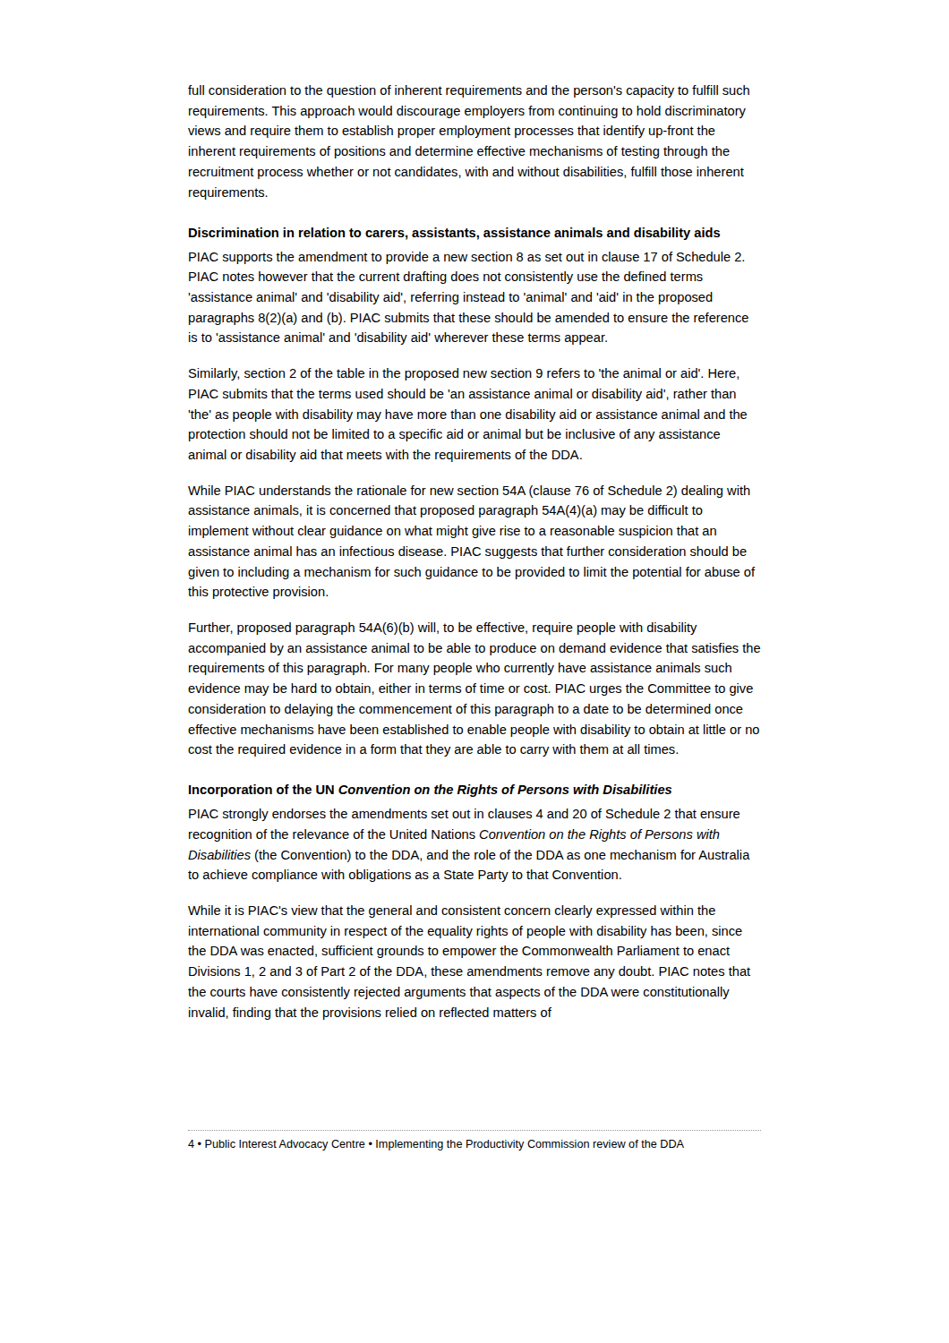full consideration to the question of inherent requirements and the person's capacity to fulfill such requirements. This approach would discourage employers from continuing to hold discriminatory views and require them to establish proper employment processes that identify up-front the inherent requirements of positions and determine effective mechanisms of testing through the recruitment process whether or not candidates, with and without disabilities, fulfill those inherent requirements.
Discrimination in relation to carers, assistants, assistance animals and disability aids
PIAC supports the amendment to provide a new section 8 as set out in clause 17 of Schedule 2. PIAC notes however that the current drafting does not consistently use the defined terms 'assistance animal' and 'disability aid', referring instead to 'animal' and 'aid' in the proposed paragraphs 8(2)(a) and (b). PIAC submits that these should be amended to ensure the reference is to 'assistance animal' and 'disability aid' wherever these terms appear.
Similarly, section 2 of the table in the proposed new section 9 refers to 'the animal or aid'. Here, PIAC submits that the terms used should be 'an assistance animal or disability aid', rather than 'the' as people with disability may have more than one disability aid or assistance animal and the protection should not be limited to a specific aid or animal but be inclusive of any assistance animal or disability aid that meets with the requirements of the DDA.
While PIAC understands the rationale for new section 54A (clause 76 of Schedule 2) dealing with assistance animals, it is concerned that proposed paragraph 54A(4)(a) may be difficult to implement without clear guidance on what might give rise to a reasonable suspicion that an assistance animal has an infectious disease. PIAC suggests that further consideration should be given to including a mechanism for such guidance to be provided to limit the potential for abuse of this protective provision.
Further, proposed paragraph 54A(6)(b) will, to be effective, require people with disability accompanied by an assistance animal to be able to produce on demand evidence that satisfies the requirements of this paragraph. For many people who currently have assistance animals such evidence may be hard to obtain, either in terms of time or cost. PIAC urges the Committee to give consideration to delaying the commencement of this paragraph to a date to be determined once effective mechanisms have been established to enable people with disability to obtain at little or no cost the required evidence in a form that they are able to carry with them at all times.
Incorporation of the UN Convention on the Rights of Persons with Disabilities
PIAC strongly endorses the amendments set out in clauses 4 and 20 of Schedule 2 that ensure recognition of the relevance of the United Nations Convention on the Rights of Persons with Disabilities (the Convention) to the DDA, and the role of the DDA as one mechanism for Australia to achieve compliance with obligations as a State Party to that Convention.
While it is PIAC's view that the general and consistent concern clearly expressed within the international community in respect of the equality rights of people with disability has been, since the DDA was enacted, sufficient grounds to empower the Commonwealth Parliament to enact Divisions 1, 2 and 3 of Part 2 of the DDA, these amendments remove any doubt. PIAC notes that the courts have consistently rejected arguments that aspects of the DDA were constitutionally invalid, finding that the provisions relied on reflected matters of
4 • Public Interest Advocacy Centre • Implementing the Productivity Commission review of the DDA